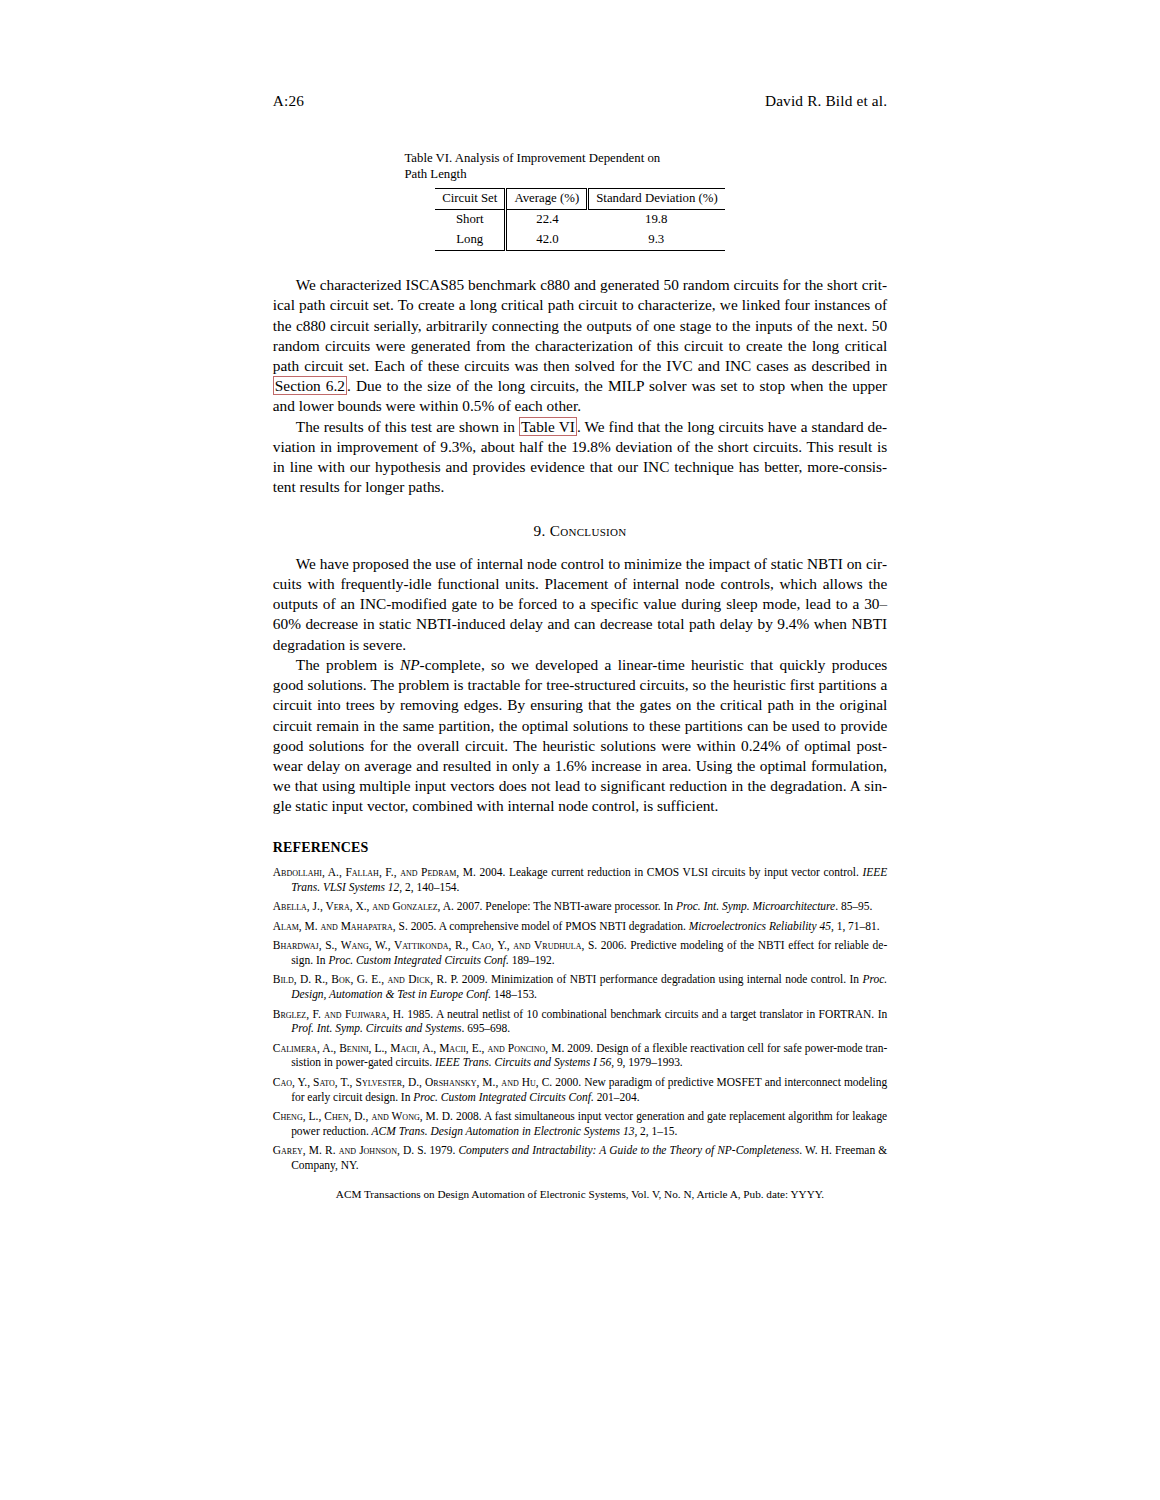A:26 David R. Bild et al.
Table VI. Analysis of Improvement Dependent on
Path Length
| Circuit Set | Average (%) | Standard Deviation (%) |
| --- | --- | --- |
| Short | 22.4 | 19.8 |
| Long | 42.0 | 9.3 |
We characterized ISCAS85 benchmark c880 and generated 50 random circuits for the short critical path circuit set. To create a long critical path circuit to characterize, we linked four instances of the c880 circuit serially, arbitrarily connecting the outputs of one stage to the inputs of the next. 50 random circuits were generated from the characterization of this circuit to create the long critical path circuit set. Each of these circuits was then solved for the IVC and INC cases as described in Section 6.2. Due to the size of the long circuits, the MILP solver was set to stop when the upper and lower bounds were within 0.5% of each other.
The results of this test are shown in Table VI. We find that the long circuits have a standard deviation in improvement of 9.3%, about half the 19.8% deviation of the short circuits. This result is in line with our hypothesis and provides evidence that our INC technique has better, more-consistent results for longer paths.
9. Conclusion
We have proposed the use of internal node control to minimize the impact of static NBTI on circuits with frequently-idle functional units. Placement of internal node controls, which allows the outputs of an INC-modified gate to be forced to a specific value during sleep mode, lead to a 30–60% decrease in static NBTI-induced delay and can decrease total path delay by 9.4% when NBTI degradation is severe.
The problem is NP-complete, so we developed a linear-time heuristic that quickly produces good solutions. The problem is tractable for tree-structured circuits, so the heuristic first partitions a circuit into trees by removing edges. By ensuring that the gates on the critical path in the original circuit remain in the same partition, the optimal solutions to these partitions can be used to provide good solutions for the overall circuit. The heuristic solutions were within 0.24% of optimal post-wear delay on average and resulted in only a 1.6% increase in area. Using the optimal formulation, we that using multiple input vectors does not lead to significant reduction in the degradation. A single static input vector, combined with internal node control, is sufficient.
REFERENCES
Abdollahi, A., Fallah, F., and Pedram, M. 2004. Leakage current reduction in CMOS VLSI circuits by input vector control. IEEE Trans. VLSI Systems 12, 2, 140–154.
Abella, J., Vera, X., and Gonzalez, A. 2007. Penelope: The NBTI-aware processor. In Proc. Int. Symp. Microarchitecture. 85–95.
Alam, M. and Mahapatra, S. 2005. A comprehensive model of PMOS NBTI degradation. Microelectronics Reliability 45, 1, 71–81.
Bhardwaj, S., Wang, W., Vattikonda, R., Cao, Y., and Vrudhula, S. 2006. Predictive modeling of the NBTI effect for reliable design. In Proc. Custom Integrated Circuits Conf. 189–192.
Bild, D. R., Bok, G. E., and Dick, R. P. 2009. Minimization of NBTI performance degradation using internal node control. In Proc. Design, Automation & Test in Europe Conf. 148–153.
Brglez, F. and Fujiwara, H. 1985. A neutral netlist of 10 combinational benchmark circuits and a target translator in FORTRAN. In Prof. Int. Symp. Circuits and Systems. 695–698.
Calimera, A., Benini, L., Macii, A., Macii, E., and Poncino, M. 2009. Design of a flexible reactivation cell for safe power-mode transistion in power-gated circuits. IEEE Trans. Circuits and Systems I 56, 9, 1979–1993.
Cao, Y., Sato, T., Sylvester, D., Orshansky, M., and Hu, C. 2000. New paradigm of predictive MOSFET and interconnect modeling for early circuit design. In Proc. Custom Integrated Circuits Conf. 201–204.
Cheng, L., Chen, D., and Wong, M. D. 2008. A fast simultaneous input vector generation and gate replacement algorithm for leakage power reduction. ACM Trans. Design Automation in Electronic Systems 13, 2, 1–15.
Garey, M. R. and Johnson, D. S. 1979. Computers and Intractability: A Guide to the Theory of NP-Completeness. W. H. Freeman & Company, NY.
ACM Transactions on Design Automation of Electronic Systems, Vol. V, No. N, Article A, Pub. date: YYYY.